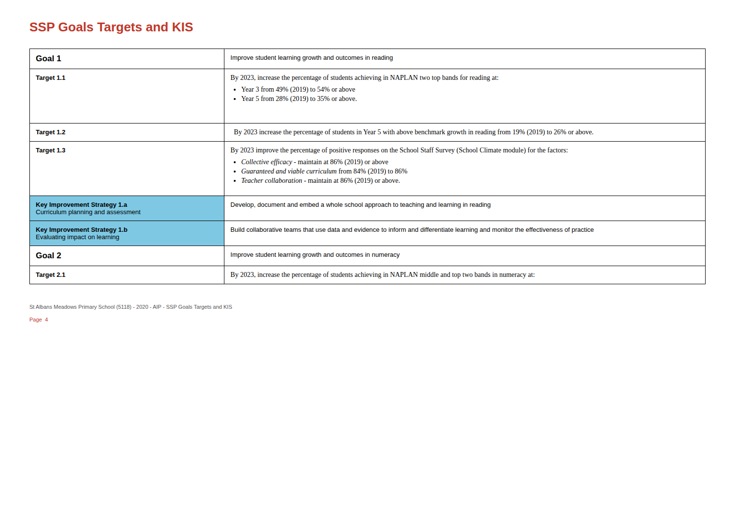SSP Goals Targets and KIS
| Goal 1 | Improve student learning growth and outcomes in reading |
| Target 1.1 | By 2023, increase the percentage of students achieving in NAPLAN two top bands for reading at: Year 3 from 49% (2019) to 54% or above Year 5 from 28% (2019) to 35% or above. |
| Target 1.2 | By 2023 increase the percentage of students in Year 5 with above benchmark growth in reading from 19% (2019) to 26% or above. |
| Target 1.3 | By 2023 improve the percentage of positive responses on the School Staff Survey (School Climate module) for the factors: Collective efficacy - maintain at 86% (2019) or above Guaranteed and viable curriculum from 84% (2019) to 86% Teacher collaboration - maintain at 86% (2019) or above. |
| Key Improvement Strategy 1.a Curriculum planning and assessment | Develop, document and embed a whole school approach to teaching and learning in reading |
| Key Improvement Strategy 1.b Evaluating impact on learning | Build collaborative teams that use data and evidence to inform and differentiate learning and monitor the effectiveness of practice |
| Goal 2 | Improve student learning growth and outcomes in numeracy |
| Target 2.1 | By 2023, increase the percentage of students achieving in NAPLAN middle and top two bands in numeracy at: |
St Albans Meadows Primary School (5118) - 2020 - AIP - SSP Goals Targets and KIS
Page 4